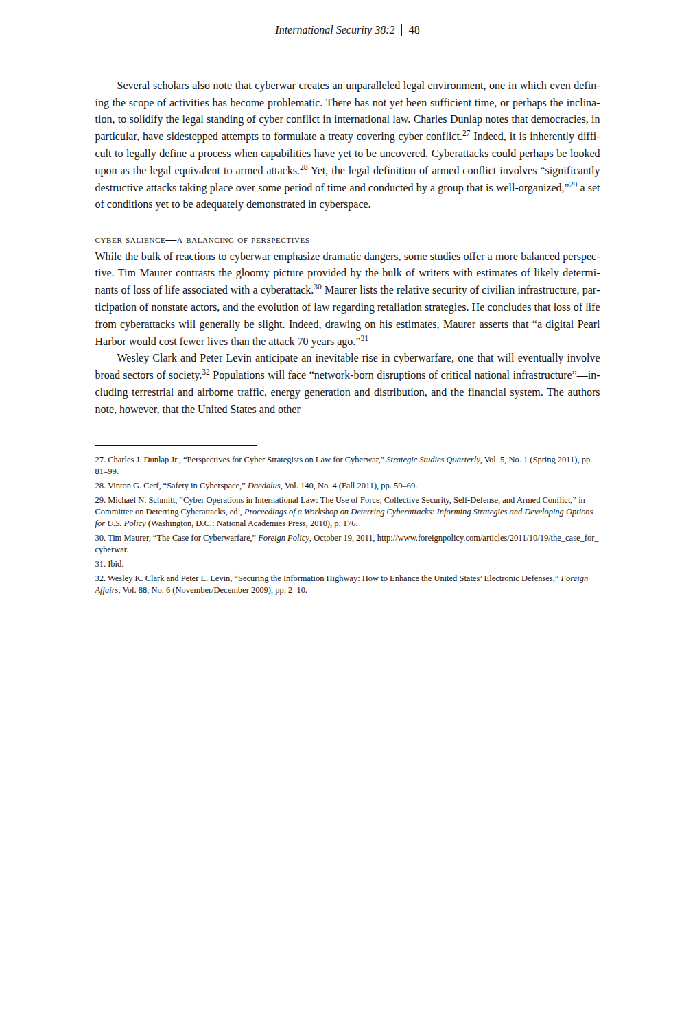International Security 38:248
Several scholars also note that cyberwar creates an unparalleled legal environment, one in which even defining the scope of activities has become problematic. There has not yet been sufficient time, or perhaps the inclination, to solidify the legal standing of cyber conflict in international law. Charles Dunlap notes that democracies, in particular, have sidestepped attempts to formulate a treaty covering cyber conflict.27 Indeed, it is inherently difficult to legally define a process when capabilities have yet to be uncovered. Cyberattacks could perhaps be looked upon as the legal equivalent to armed attacks.28 Yet, the legal definition of armed conflict involves “significantly destructive attacks taking place over some period of time and conducted by a group that is well-organized,”29 a set of conditions yet to be adequately demonstrated in cyberspace.
Cyber Salience—A Balancing of Perspectives
While the bulk of reactions to cyberwar emphasize dramatic dangers, some studies offer a more balanced perspective. Tim Maurer contrasts the gloomy picture provided by the bulk of writers with estimates of likely determinants of loss of life associated with a cyberattack.30 Maurer lists the relative security of civilian infrastructure, participation of nonstate actors, and the evolution of law regarding retaliation strategies. He concludes that loss of life from cyberattacks will generally be slight. Indeed, drawing on his estimates, Maurer asserts that “a digital Pearl Harbor would cost fewer lives than the attack 70 years ago.”31
Wesley Clark and Peter Levin anticipate an inevitable rise in cyberwarfare, one that will eventually involve broad sectors of society.32 Populations will face “network-born disruptions of critical national infrastructure”—including terrestrial and airborne traffic, energy generation and distribution, and the financial system. The authors note, however, that the United States and other
27. Charles J. Dunlap Jr., “Perspectives for Cyber Strategists on Law for Cyberwar,” Strategic Studies Quarterly, Vol. 5, No. 1 (Spring 2011), pp. 81–99.
28. Vinton G. Cerf, “Safety in Cyberspace,” Daedalus, Vol. 140, No. 4 (Fall 2011), pp. 59–69.
29. Michael N. Schmitt, “Cyber Operations in International Law: The Use of Force, Collective Security, Self-Defense, and Armed Conflict,” in Committee on Deterring Cyberattacks, ed., Proceedings of a Workshop on Deterring Cyberattacks: Informing Strategies and Developing Options for U.S. Policy (Washington, D.C.: National Academies Press, 2010), p. 176.
30. Tim Maurer, “The Case for Cyberwarfare,” Foreign Policy, October 19, 2011, http://www.foreignpolicy.com/articles/2011/10/19/the_case_for_cyberwar.
31. Ibid.
32. Wesley K. Clark and Peter L. Levin, “Securing the Information Highway: How to Enhance the United States’ Electronic Defenses,” Foreign Affairs, Vol. 88, No. 6 (November/December 2009), pp. 2–10.